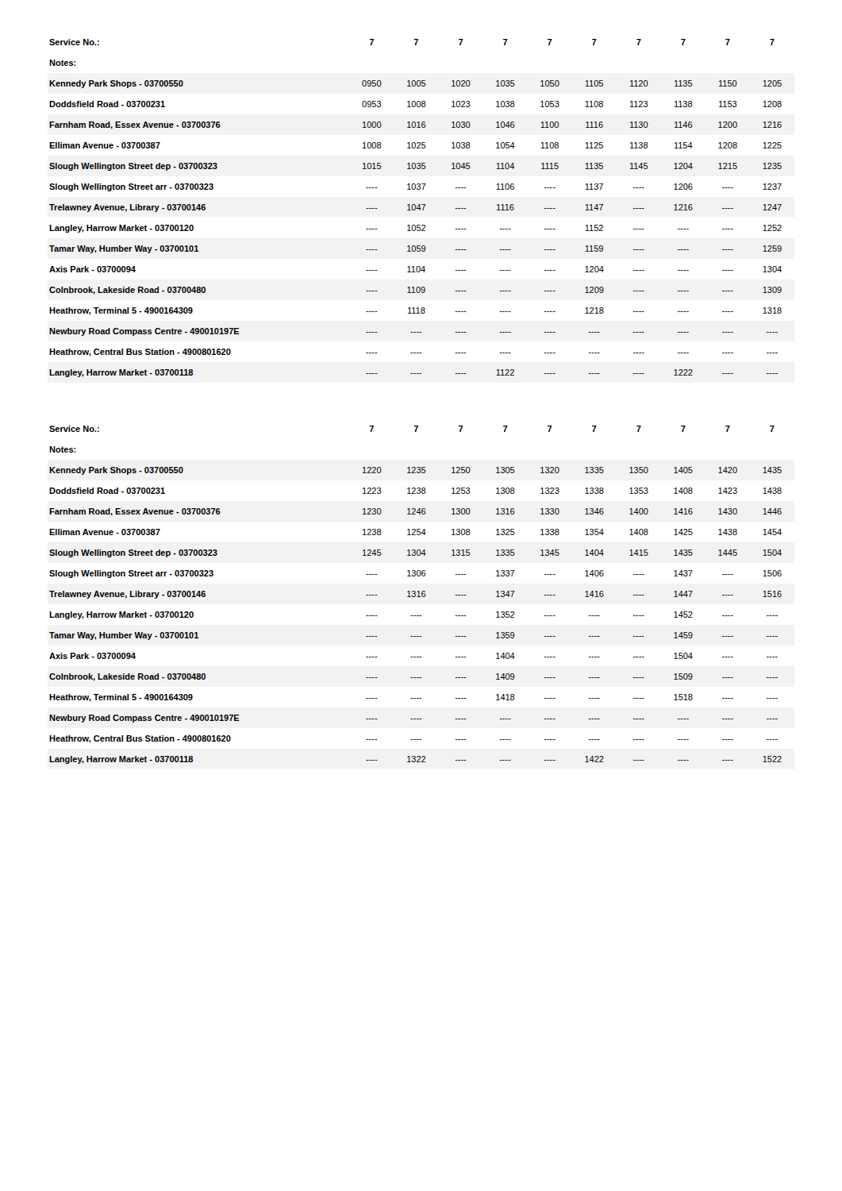| Service No.: | 7 | 7 | 7 | 7 | 7 | 7 | 7 | 7 | 7 | 7 |
| Notes: | | | | | | | | | | |
| Kennedy Park Shops - 03700550 | 0950 | 1005 | 1020 | 1035 | 1050 | 1105 | 1120 | 1135 | 1150 | 1205 |
| Doddsfield Road - 03700231 | 0953 | 1008 | 1023 | 1038 | 1053 | 1108 | 1123 | 1138 | 1153 | 1208 |
| Farnham Road, Essex Avenue - 03700376 | 1000 | 1016 | 1030 | 1046 | 1100 | 1116 | 1130 | 1146 | 1200 | 1216 |
| Elliman Avenue - 03700387 | 1008 | 1025 | 1038 | 1054 | 1108 | 1125 | 1138 | 1154 | 1208 | 1225 |
| Slough Wellington Street dep - 03700323 | 1015 | 1035 | 1045 | 1104 | 1115 | 1135 | 1145 | 1204 | 1215 | 1235 |
| Slough Wellington Street arr - 03700323 | ---- | 1037 | ---- | 1106 | ---- | 1137 | ---- | 1206 | ---- | 1237 |
| Trelawney Avenue, Library - 03700146 | ---- | 1047 | ---- | 1116 | ---- | 1147 | ---- | 1216 | ---- | 1247 |
| Langley, Harrow Market - 03700120 | ---- | 1052 | ---- | ---- | ---- | 1152 | ---- | ---- | ---- | 1252 |
| Tamar Way, Humber Way - 03700101 | ---- | 1059 | ---- | ---- | ---- | 1159 | ---- | ---- | ---- | 1259 |
| Axis Park - 03700094 | ---- | 1104 | ---- | ---- | ---- | 1204 | ---- | ---- | ---- | 1304 |
| Colnbrook, Lakeside Road - 03700480 | ---- | 1109 | ---- | ---- | ---- | 1209 | ---- | ---- | ---- | 1309 |
| Heathrow, Terminal 5 - 4900164309 | ---- | 1118 | ---- | ---- | ---- | 1218 | ---- | ---- | ---- | 1318 |
| Newbury Road Compass Centre - 490010197E | ---- | ---- | ---- | ---- | ---- | ---- | ---- | ---- | ---- | ---- |
| Heathrow, Central Bus Station - 4900801620 | ---- | ---- | ---- | ---- | ---- | ---- | ---- | ---- | ---- | ---- |
| Langley, Harrow Market - 03700118 | ---- | ---- | ---- | 1122 | ---- | ---- | ---- | 1222 | ---- | ---- |
| Service No.: | 7 | 7 | 7 | 7 | 7 | 7 | 7 | 7 | 7 | 7 |
| Notes: | | | | | | | | | | |
| Kennedy Park Shops - 03700550 | 1220 | 1235 | 1250 | 1305 | 1320 | 1335 | 1350 | 1405 | 1420 | 1435 |
| Doddsfield Road - 03700231 | 1223 | 1238 | 1253 | 1308 | 1323 | 1338 | 1353 | 1408 | 1423 | 1438 |
| Farnham Road, Essex Avenue - 03700376 | 1230 | 1246 | 1300 | 1316 | 1330 | 1346 | 1400 | 1416 | 1430 | 1446 |
| Elliman Avenue - 03700387 | 1238 | 1254 | 1308 | 1325 | 1338 | 1354 | 1408 | 1425 | 1438 | 1454 |
| Slough Wellington Street dep - 03700323 | 1245 | 1304 | 1315 | 1335 | 1345 | 1404 | 1415 | 1435 | 1445 | 1504 |
| Slough Wellington Street arr - 03700323 | ---- | 1306 | ---- | 1337 | ---- | 1406 | ---- | 1437 | ---- | 1506 |
| Trelawney Avenue, Library - 03700146 | ---- | 1316 | ---- | 1347 | ---- | 1416 | ---- | 1447 | ---- | 1516 |
| Langley, Harrow Market - 03700120 | ---- | ---- | ---- | 1352 | ---- | ---- | ---- | 1452 | ---- | ---- |
| Tamar Way, Humber Way - 03700101 | ---- | ---- | ---- | 1359 | ---- | ---- | ---- | 1459 | ---- | ---- |
| Axis Park - 03700094 | ---- | ---- | ---- | 1404 | ---- | ---- | ---- | 1504 | ---- | ---- |
| Colnbrook, Lakeside Road - 03700480 | ---- | ---- | ---- | 1409 | ---- | ---- | ---- | 1509 | ---- | ---- |
| Heathrow, Terminal 5 - 4900164309 | ---- | ---- | ---- | 1418 | ---- | ---- | ---- | 1518 | ---- | ---- |
| Newbury Road Compass Centre - 490010197E | ---- | ---- | ---- | ---- | ---- | ---- | ---- | ---- | ---- | ---- |
| Heathrow, Central Bus Station - 4900801620 | ---- | ---- | ---- | ---- | ---- | ---- | ---- | ---- | ---- | ---- |
| Langley, Harrow Market - 03700118 | ---- | 1322 | ---- | ---- | ---- | 1422 | ---- | ---- | ---- | 1522 |